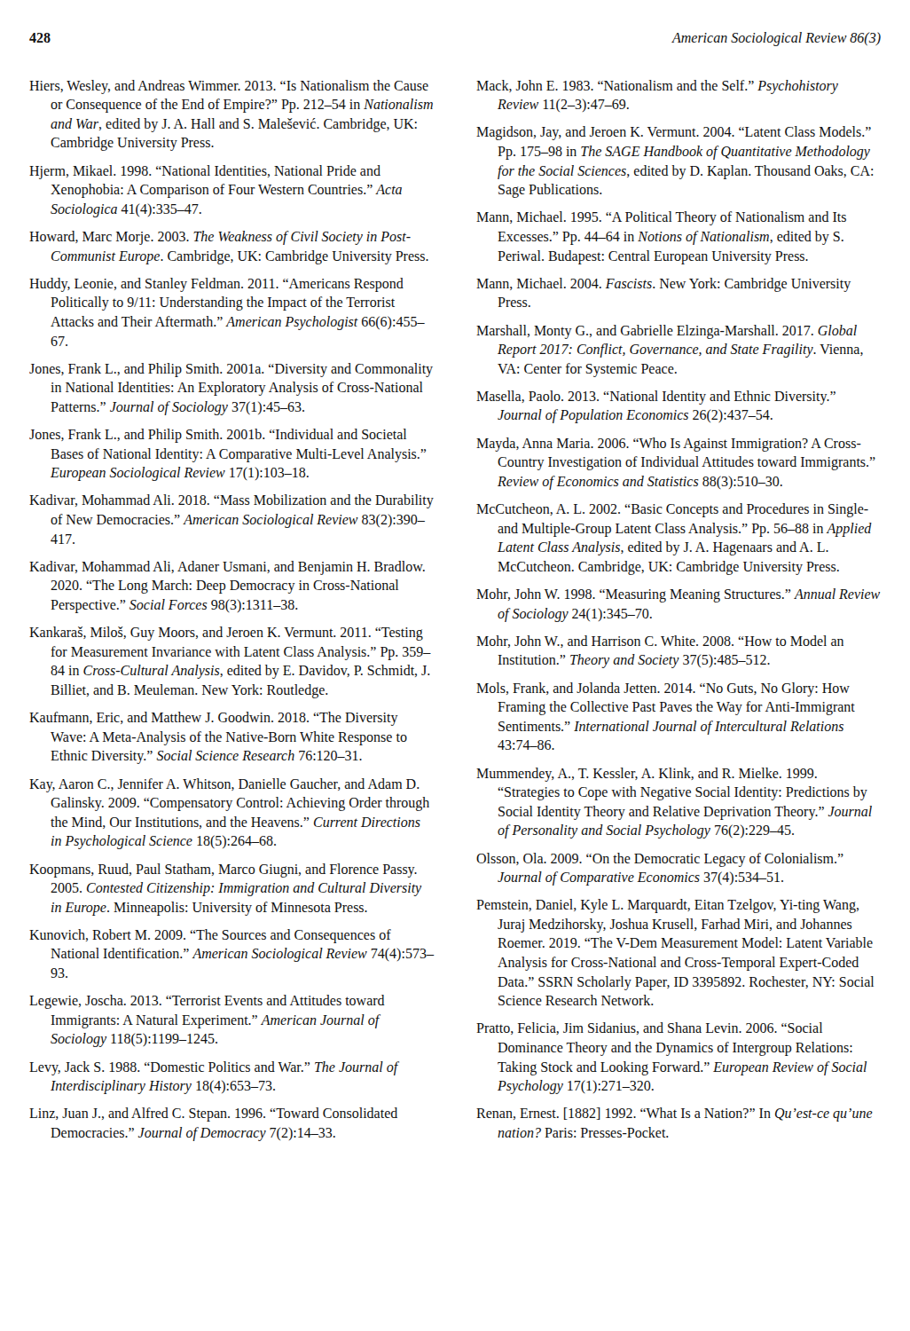428 American Sociological Review 86(3)
Hiers, Wesley, and Andreas Wimmer. 2013. “Is Nationalism the Cause or Consequence of the End of Empire?” Pp. 212–54 in Nationalism and War, edited by J. A. Hall and S. Malešević. Cambridge, UK: Cambridge University Press.
Hjerm, Mikael. 1998. “National Identities, National Pride and Xenophobia: A Comparison of Four Western Countries.” Acta Sociologica 41(4):335–47.
Howard, Marc Morje. 2003. The Weakness of Civil Society in Post-Communist Europe. Cambridge, UK: Cambridge University Press.
Huddy, Leonie, and Stanley Feldman. 2011. “Americans Respond Politically to 9/11: Understanding the Impact of the Terrorist Attacks and Their Aftermath.” American Psychologist 66(6):455–67.
Jones, Frank L., and Philip Smith. 2001a. “Diversity and Commonality in National Identities: An Exploratory Analysis of Cross-National Patterns.” Journal of Sociology 37(1):45–63.
Jones, Frank L., and Philip Smith. 2001b. “Individual and Societal Bases of National Identity: A Comparative Multi-Level Analysis.” European Sociological Review 17(1):103–18.
Kadivar, Mohammad Ali. 2018. “Mass Mobilization and the Durability of New Democracies.” American Sociological Review 83(2):390–417.
Kadivar, Mohammad Ali, Adaner Usmani, and Benjamin H. Bradlow. 2020. “The Long March: Deep Democracy in Cross-National Perspective.” Social Forces 98(3):1311–38.
Kankaraš, Miloš, Guy Moors, and Jeroen K. Vermunt. 2011. “Testing for Measurement Invariance with Latent Class Analysis.” Pp. 359–84 in Cross-Cultural Analysis, edited by E. Davidov, P. Schmidt, J. Billiet, and B. Meuleman. New York: Routledge.
Kaufmann, Eric, and Matthew J. Goodwin. 2018. “The Diversity Wave: A Meta-Analysis of the Native-Born White Response to Ethnic Diversity.” Social Science Research 76:120–31.
Kay, Aaron C., Jennifer A. Whitson, Danielle Gaucher, and Adam D. Galinsky. 2009. “Compensatory Control: Achieving Order through the Mind, Our Institutions, and the Heavens.” Current Directions in Psychological Science 18(5):264–68.
Koopmans, Ruud, Paul Statham, Marco Giugni, and Florence Passy. 2005. Contested Citizenship: Immigration and Cultural Diversity in Europe. Minneapolis: University of Minnesota Press.
Kunovich, Robert M. 2009. “The Sources and Consequences of National Identification.” American Sociological Review 74(4):573–93.
Legewie, Joscha. 2013. “Terrorist Events and Attitudes toward Immigrants: A Natural Experiment.” American Journal of Sociology 118(5):1199–1245.
Levy, Jack S. 1988. “Domestic Politics and War.” The Journal of Interdisciplinary History 18(4):653–73.
Linz, Juan J., and Alfred C. Stepan. 1996. “Toward Consolidated Democracies.” Journal of Democracy 7(2):14–33.
Mack, John E. 1983. “Nationalism and the Self.” Psychohistory Review 11(2–3):47–69.
Magidson, Jay, and Jeroen K. Vermunt. 2004. “Latent Class Models.” Pp. 175–98 in The SAGE Handbook of Quantitative Methodology for the Social Sciences, edited by D. Kaplan. Thousand Oaks, CA: Sage Publications.
Mann, Michael. 1995. “A Political Theory of Nationalism and Its Excesses.” Pp. 44–64 in Notions of Nationalism, edited by S. Periwal. Budapest: Central European University Press.
Mann, Michael. 2004. Fascists. New York: Cambridge University Press.
Marshall, Monty G., and Gabrielle Elzinga-Marshall. 2017. Global Report 2017: Conflict, Governance, and State Fragility. Vienna, VA: Center for Systemic Peace.
Masella, Paolo. 2013. “National Identity and Ethnic Diversity.” Journal of Population Economics 26(2):437–54.
Mayda, Anna Maria. 2006. “Who Is Against Immigration? A Cross-Country Investigation of Individual Attitudes toward Immigrants.” Review of Economics and Statistics 88(3):510–30.
McCutcheon, A. L. 2002. “Basic Concepts and Procedures in Single- and Multiple-Group Latent Class Analysis.” Pp. 56–88 in Applied Latent Class Analysis, edited by J. A. Hagenaars and A. L. McCutcheon. Cambridge, UK: Cambridge University Press.
Mohr, John W. 1998. “Measuring Meaning Structures.” Annual Review of Sociology 24(1):345–70.
Mohr, John W., and Harrison C. White. 2008. “How to Model an Institution.” Theory and Society 37(5):485–512.
Mols, Frank, and Jolanda Jetten. 2014. “No Guts, No Glory: How Framing the Collective Past Paves the Way for Anti-Immigrant Sentiments.” International Journal of Intercultural Relations 43:74–86.
Mummendey, A., T. Kessler, A. Klink, and R. Mielke. 1999. “Strategies to Cope with Negative Social Identity: Predictions by Social Identity Theory and Relative Deprivation Theory.” Journal of Personality and Social Psychology 76(2):229–45.
Olsson, Ola. 2009. “On the Democratic Legacy of Colonialism.” Journal of Comparative Economics 37(4):534–51.
Pemstein, Daniel, Kyle L. Marquardt, Eitan Tzelgov, Yi-ting Wang, Juraj Medzihorsky, Joshua Krusell, Farhad Miri, and Johannes Roemer. 2019. “The V-Dem Measurement Model: Latent Variable Analysis for Cross-National and Cross-Temporal Expert-Coded Data.” SSRN Scholarly Paper, ID 3395892. Rochester, NY: Social Science Research Network.
Pratto, Felicia, Jim Sidanius, and Shana Levin. 2006. “Social Dominance Theory and the Dynamics of Intergroup Relations: Taking Stock and Looking Forward.” European Review of Social Psychology 17(1):271–320.
Renan, Ernest. [1882] 1992. “What Is a Nation?” In Qu’est-ce qu’une nation? Paris: Presses-Pocket.